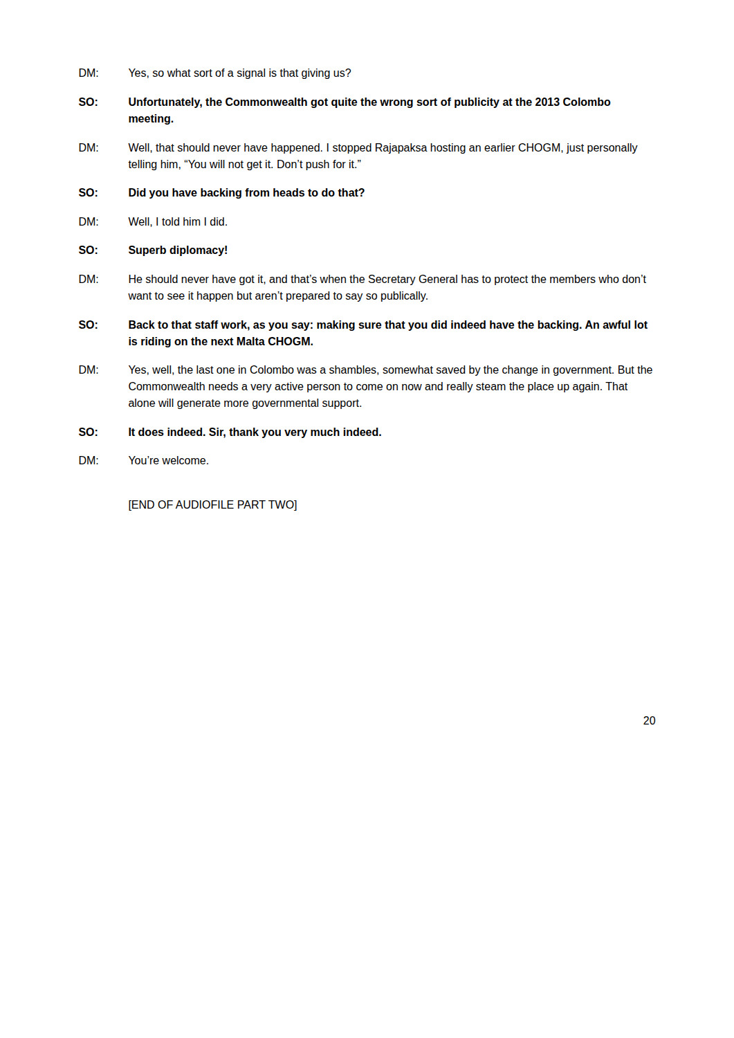DM:
Yes, so what sort of a signal is that giving us?
SO:
Unfortunately, the Commonwealth got quite the wrong sort of publicity at the 2013 Colombo meeting.
DM:
Well, that should never have happened. I stopped Rajapaksa hosting an earlier CHOGM, just personally telling him, “You will not get it. Don’t push for it.”
SO:
Did you have backing from heads to do that?
DM:
Well, I told him I did.
SO:
Superb diplomacy!
DM:
He should never have got it, and that’s when the Secretary General has to protect the members who don’t want to see it happen but aren’t prepared to say so publically.
SO:
Back to that staff work, as you say: making sure that you did indeed have the backing. An awful lot is riding on the next Malta CHOGM.
DM:
Yes, well, the last one in Colombo was a shambles, somewhat saved by the change in government. But the Commonwealth needs a very active person to come on now and really steam the place up again. That alone will generate more governmental support.
SO:
It does indeed. Sir, thank you very much indeed.
DM:
You’re welcome.
[END OF AUDIOFILE PART TWO]
20